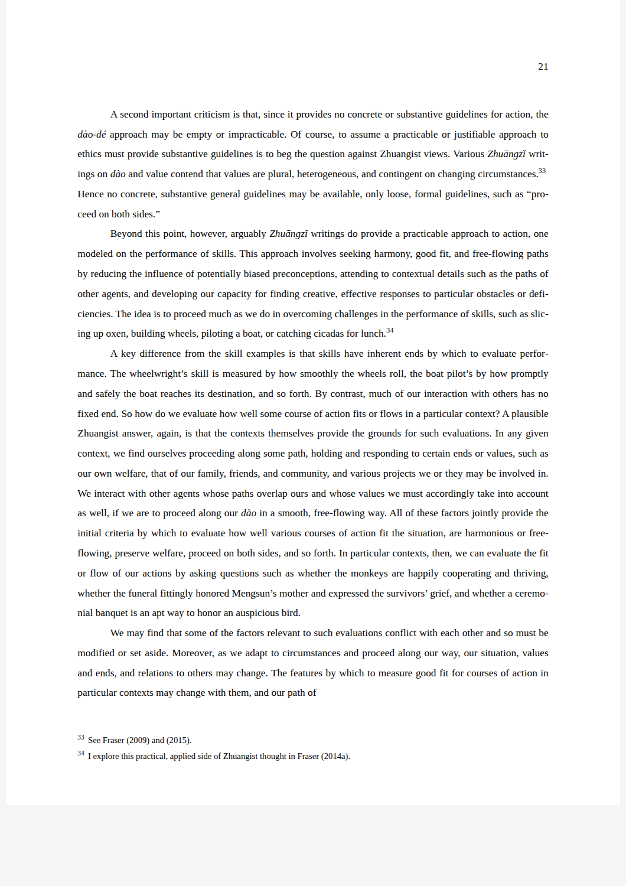21
A second important criticism is that, since it provides no concrete or substantive guidelines for action, the dào-dé approach may be empty or impracticable. Of course, to assume a practicable or justifiable approach to ethics must provide substantive guidelines is to beg the question against Zhuangist views. Various Zhuāngzǐ writings on dào and value contend that values are plural, heterogeneous, and contingent on changing circumstances.33 Hence no concrete, substantive general guidelines may be available, only loose, formal guidelines, such as “proceed on both sides.”
Beyond this point, however, arguably Zhuāngzǐ writings do provide a practicable approach to action, one modeled on the performance of skills. This approach involves seeking harmony, good fit, and free-flowing paths by reducing the influence of potentially biased preconceptions, attending to contextual details such as the paths of other agents, and developing our capacity for finding creative, effective responses to particular obstacles or deficiencies. The idea is to proceed much as we do in overcoming challenges in the performance of skills, such as slicing up oxen, building wheels, piloting a boat, or catching cicadas for lunch.34
A key difference from the skill examples is that skills have inherent ends by which to evaluate performance. The wheelwright’s skill is measured by how smoothly the wheels roll, the boat pilot’s by how promptly and safely the boat reaches its destination, and so forth. By contrast, much of our interaction with others has no fixed end. So how do we evaluate how well some course of action fits or flows in a particular context? A plausible Zhuangist answer, again, is that the contexts themselves provide the grounds for such evaluations. In any given context, we find ourselves proceeding along some path, holding and responding to certain ends or values, such as our own welfare, that of our family, friends, and community, and various projects we or they may be involved in. We interact with other agents whose paths overlap ours and whose values we must accordingly take into account as well, if we are to proceed along our dào in a smooth, free-flowing way. All of these factors jointly provide the initial criteria by which to evaluate how well various courses of action fit the situation, are harmonious or free-flowing, preserve welfare, proceed on both sides, and so forth. In particular contexts, then, we can evaluate the fit or flow of our actions by asking questions such as whether the monkeys are happily cooperating and thriving, whether the funeral fittingly honored Mengsun’s mother and expressed the survivors’ grief, and whether a ceremonial banquet is an apt way to honor an auspicious bird.
We may find that some of the factors relevant to such evaluations conflict with each other and so must be modified or set aside. Moreover, as we adapt to circumstances and proceed along our way, our situation, values and ends, and relations to others may change. The features by which to measure good fit for courses of action in particular contexts may change with them, and our path of
33 See Fraser (2009) and (2015).
34 I explore this practical, applied side of Zhuangist thought in Fraser (2014a).